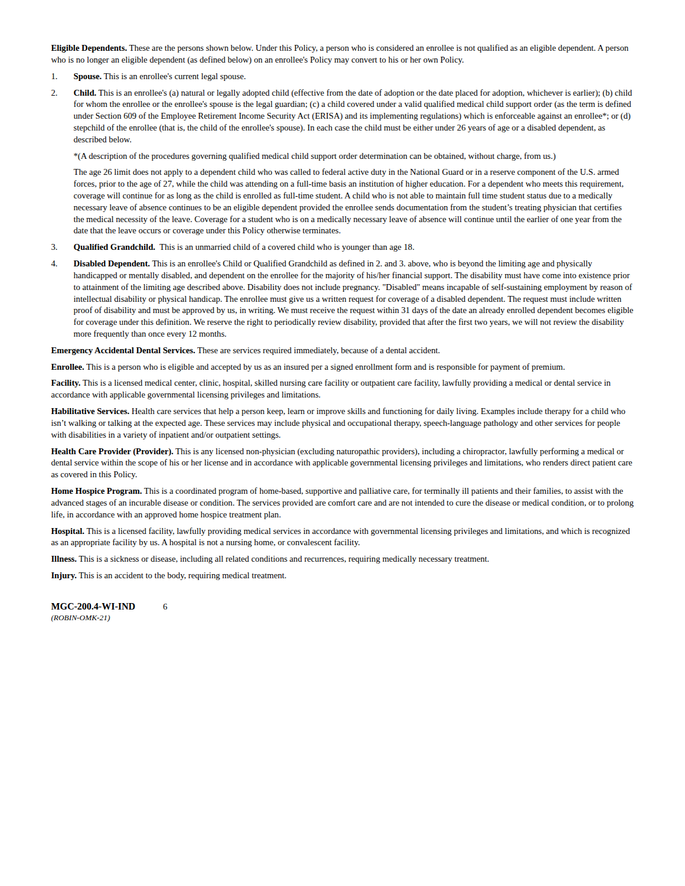Eligible Dependents. These are the persons shown below. Under this Policy, a person who is considered an enrollee is not qualified as an eligible dependent. A person who is no longer an eligible dependent (as defined below) on an enrollee's Policy may convert to his or her own Policy.
Spouse. This is an enrollee's current legal spouse.
Child. This is an enrollee's (a) natural or legally adopted child (effective from the date of adoption or the date placed for adoption, whichever is earlier); (b) child for whom the enrollee or the enrollee's spouse is the legal guardian; (c) a child covered under a valid qualified medical child support order (as the term is defined under Section 609 of the Employee Retirement Income Security Act (ERISA) and its implementing regulations) which is enforceable against an enrollee*; or (d) stepchild of the enrollee (that is, the child of the enrollee's spouse). In each case the child must be either under 26 years of age or a disabled dependent, as described below.
*(A description of the procedures governing qualified medical child support order determination can be obtained, without charge, from us.)
The age 26 limit does not apply to a dependent child who was called to federal active duty in the National Guard or in a reserve component of the U.S. armed forces, prior to the age of 27, while the child was attending on a full-time basis an institution of higher education. For a dependent who meets this requirement, coverage will continue for as long as the child is enrolled as full-time student. A child who is not able to maintain full time student status due to a medically necessary leave of absence continues to be an eligible dependent provided the enrollee sends documentation from the student’s treating physician that certifies the medical necessity of the leave. Coverage for a student who is on a medically necessary leave of absence will continue until the earlier of one year from the date that the leave occurs or coverage under this Policy otherwise terminates.
Qualified Grandchild. This is an unmarried child of a covered child who is younger than age 18.
Disabled Dependent. This is an enrollee's Child or Qualified Grandchild as defined in 2. and 3. above, who is beyond the limiting age and physically handicapped or mentally disabled, and dependent on the enrollee for the majority of his/her financial support. The disability must have come into existence prior to attainment of the limiting age described above. Disability does not include pregnancy. "Disabled" means incapable of self-sustaining employment by reason of intellectual disability or physical handicap. The enrollee must give us a written request for coverage of a disabled dependent. The request must include written proof of disability and must be approved by us, in writing. We must receive the request within 31 days of the date an already enrolled dependent becomes eligible for coverage under this definition. We reserve the right to periodically review disability, provided that after the first two years, we will not review the disability more frequently than once every 12 months.
Emergency Accidental Dental Services. These are services required immediately, because of a dental accident.
Enrollee. This is a person who is eligible and accepted by us as an insured per a signed enrollment form and is responsible for payment of premium.
Facility. This is a licensed medical center, clinic, hospital, skilled nursing care facility or outpatient care facility, lawfully providing a medical or dental service in accordance with applicable governmental licensing privileges and limitations.
Habilitative Services. Health care services that help a person keep, learn or improve skills and functioning for daily living. Examples include therapy for a child who isn’t walking or talking at the expected age. These services may include physical and occupational therapy, speech-language pathology and other services for people with disabilities in a variety of inpatient and/or outpatient settings.
Health Care Provider (Provider). This is any licensed non-physician (excluding naturopathic providers), including a chiropractor, lawfully performing a medical or dental service within the scope of his or her license and in accordance with applicable governmental licensing privileges and limitations, who renders direct patient care as covered in this Policy.
Home Hospice Program. This is a coordinated program of home-based, supportive and palliative care, for terminally ill patients and their families, to assist with the advanced stages of an incurable disease or condition. The services provided are comfort care and are not intended to cure the disease or medical condition, or to prolong life, in accordance with an approved home hospice treatment plan.
Hospital. This is a licensed facility, lawfully providing medical services in accordance with governmental licensing privileges and limitations, and which is recognized as an appropriate facility by us. A hospital is not a nursing home, or convalescent facility.
Illness. This is a sickness or disease, including all related conditions and recurrences, requiring medically necessary treatment.
Injury. This is an accident to the body, requiring medical treatment.
MGC-200.4-WI-IND 6
(ROBIN-OMK-21)